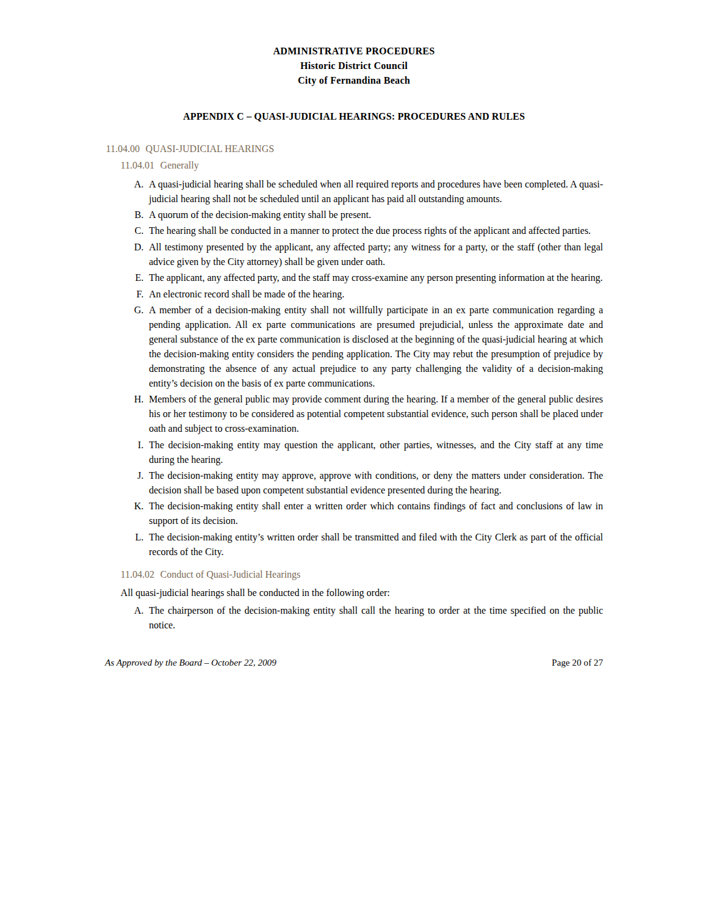ADMINISTRATIVE PROCEDURES
Historic District Council
City of Fernandina Beach
APPENDIX C – QUASI-JUDICIAL HEARINGS: PROCEDURES AND RULES
11.04.00 QUASI-JUDICIAL HEARINGS
11.04.01 Generally
A quasi-judicial hearing shall be scheduled when all required reports and procedures have been completed. A quasi-judicial hearing shall not be scheduled until an applicant has paid all outstanding amounts.
A quorum of the decision-making entity shall be present.
The hearing shall be conducted in a manner to protect the due process rights of the applicant and affected parties.
All testimony presented by the applicant, any affected party; any witness for a party, or the staff (other than legal advice given by the City attorney) shall be given under oath.
The applicant, any affected party, and the staff may cross-examine any person presenting information at the hearing.
An electronic record shall be made of the hearing.
A member of a decision-making entity shall not willfully participate in an ex parte communication regarding a pending application. All ex parte communications are presumed prejudicial, unless the approximate date and general substance of the ex parte communication is disclosed at the beginning of the quasi-judicial hearing at which the decision-making entity considers the pending application. The City may rebut the presumption of prejudice by demonstrating the absence of any actual prejudice to any party challenging the validity of a decision-making entity’s decision on the basis of ex parte communications.
Members of the general public may provide comment during the hearing. If a member of the general public desires his or her testimony to be considered as potential competent substantial evidence, such person shall be placed under oath and subject to cross-examination.
The decision-making entity may question the applicant, other parties, witnesses, and the City staff at any time during the hearing.
The decision-making entity may approve, approve with conditions, or deny the matters under consideration. The decision shall be based upon competent substantial evidence presented during the hearing.
The decision-making entity shall enter a written order which contains findings of fact and conclusions of law in support of its decision.
The decision-making entity’s written order shall be transmitted and filed with the City Clerk as part of the official records of the City.
11.04.02 Conduct of Quasi-Judicial Hearings
All quasi-judicial hearings shall be conducted in the following order:
The chairperson of the decision-making entity shall call the hearing to order at the time specified on the public notice.
As Approved by the Board – October 22, 2009 Page 20 of 27